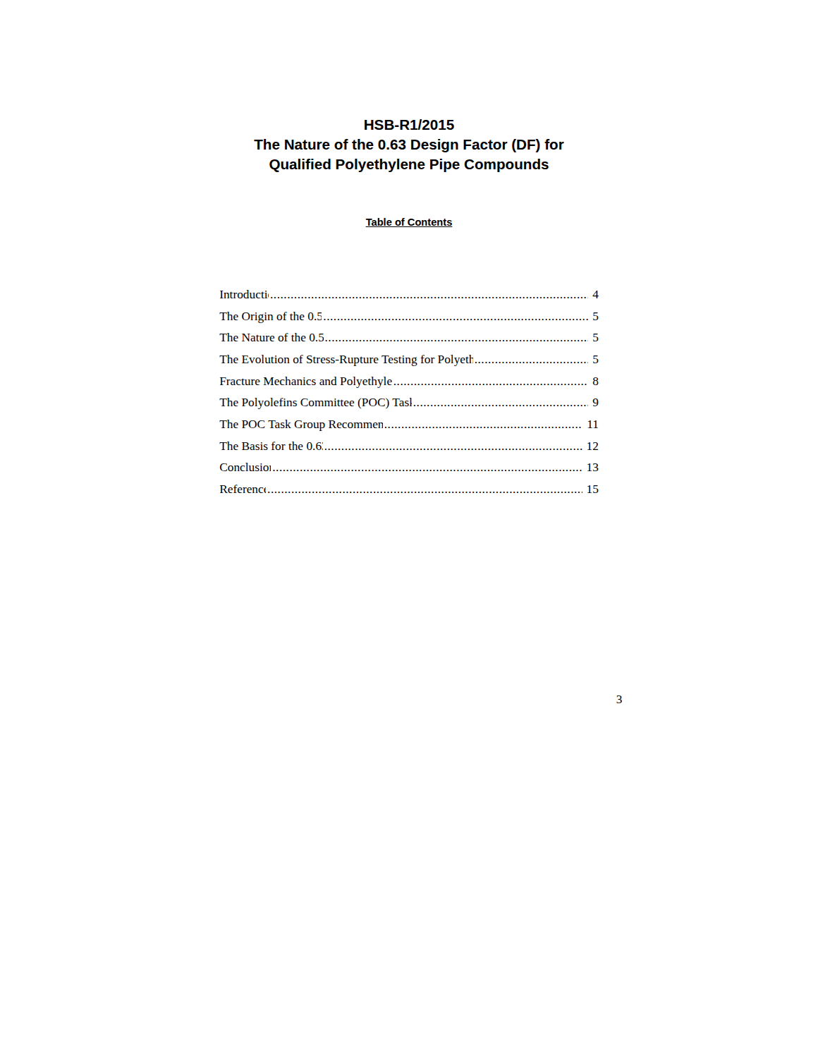HSB-R1/2015
The Nature of the 0.63 Design Factor (DF) for
Qualified Polyethylene Pipe Compounds
Table of Contents
Introduction .................................................................................................................. 4
The Origin of the 0.50 DF ................................................................................................. 5
The Nature of the 0.50 DF ................................................................................................ 5
The Evolution of Stress-Rupture Testing for Polyethylene Pipe ........................................ 5
Fracture Mechanics and Polyethylene Pipe: ...................................................................... 8
The Polyolefins Committee (POC) Task Group: .............................................................. 9
The POC Task Group Recommendations: ........................................................................ 11
The Basis for the 0.63 DF: ............................................................................................... 12
Conclusions: ................................................................................................................ 13
References: .................................................................................................................. 15
3